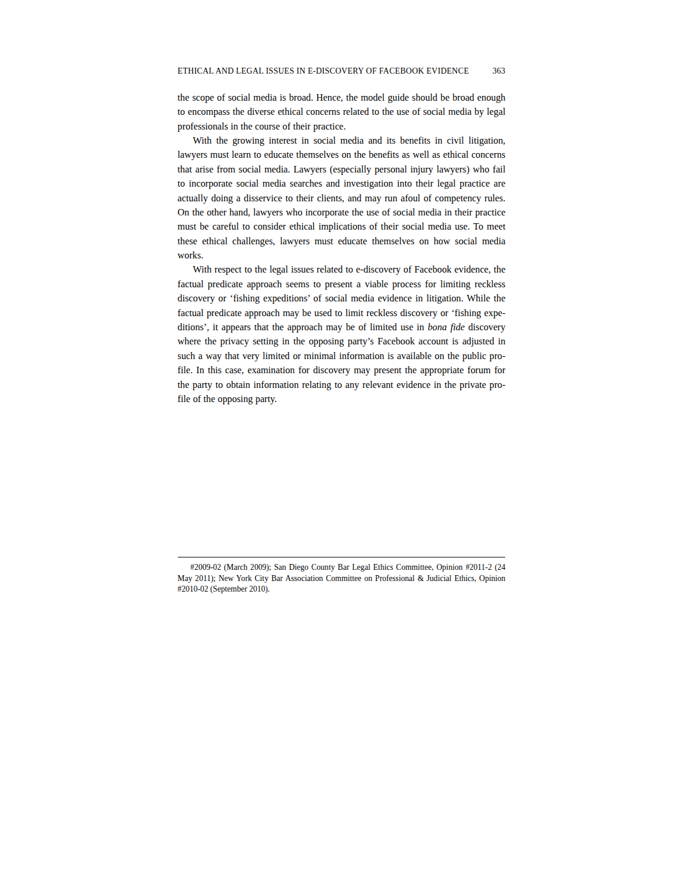Ethical and Legal Issues in E-Discovery of Facebook Evidence 363
the scope of social media is broad. Hence, the model guide should be broad enough to encompass the diverse ethical concerns related to the use of social media by legal professionals in the course of their practice.
With the growing interest in social media and its benefits in civil litigation, lawyers must learn to educate themselves on the benefits as well as ethical concerns that arise from social media. Lawyers (especially personal injury lawyers) who fail to incorporate social media searches and investigation into their legal practice are actually doing a disservice to their clients, and may run afoul of competency rules. On the other hand, lawyers who incorporate the use of social media in their practice must be careful to consider ethical implications of their social media use. To meet these ethical challenges, lawyers must educate themselves on how social media works.
With respect to the legal issues related to e-discovery of Facebook evidence, the factual predicate approach seems to present a viable process for limiting reckless discovery or ‘fishing expeditions’ of social media evidence in litigation. While the factual predicate approach may be used to limit reckless discovery or ‘fishing expeditions’, it appears that the approach may be of limited use in bona fide discovery where the privacy setting in the opposing party’s Facebook account is adjusted in such a way that very limited or minimal information is available on the public profile. In this case, examination for discovery may present the appropriate forum for the party to obtain information relating to any relevant evidence in the private profile of the opposing party.
#2009-02 (March 2009); San Diego County Bar Legal Ethics Committee, Opinion #2011-2 (24 May 2011); New York City Bar Association Committee on Professional & Judicial Ethics, Opinion #2010-02 (September 2010).